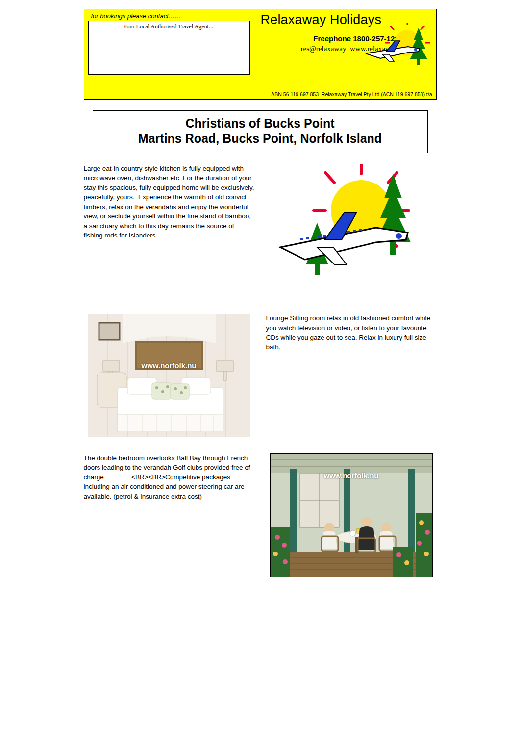for bookings please contact……
Your Local Authorised Travel Agent....
Relaxaway Holidays
Freephone 1800-257-122
res@relaxaway www.relaxaway.com
ABN 56 119 697 853 Relaxaway Travel Pty Ltd (ACN 119 697 853) t/a
Christians of Bucks Point
Martins Road, Bucks Point, Norfolk Island
Large eat-in country style kitchen is fully equipped with microwave oven, dishwasher etc. For the duration of your stay this spacious, fully equipped home will be exclusively, peacefully, yours. Experience the warmth of old convict timbers, relax on the verandahs and enjoy the wonderful view, or seclude yourself within the fine stand of bamboo, a sanctuary which to this day remains the source of fishing rods for Islanders.
www.norfolk.nu
Lounge Sitting room relax in old fashioned comfort while you watch television or video, or listen to your favourite CDs while you gaze out to sea. Relax in luxury full size bath.
The double bedroom overlooks Ball Bay through French doors leading to the verandah Golf clubs provided free of charge <BR><BR>Competitive packages including an air conditioned and power steering car are available. (petrol & Insurance extra cost)
www.norfolk.nu